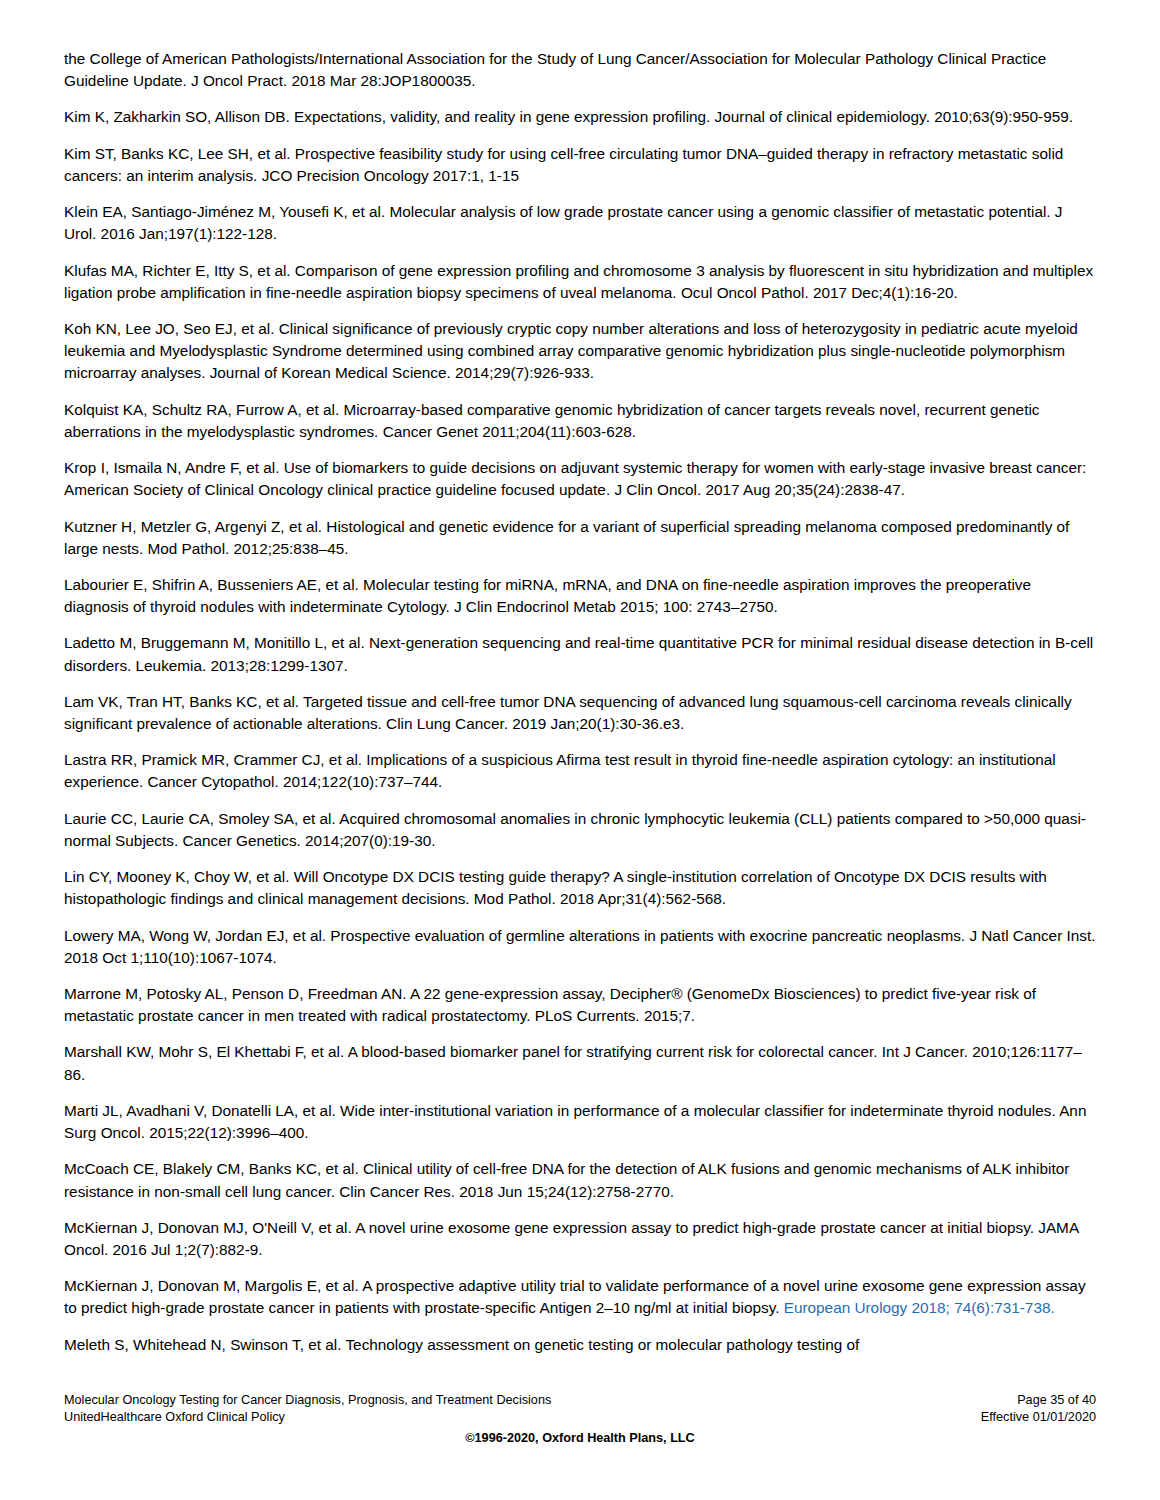the College of American Pathologists/International Association for the Study of Lung Cancer/Association for Molecular Pathology Clinical Practice Guideline Update. J Oncol Pract. 2018 Mar 28:JOP1800035.
Kim K, Zakharkin SO, Allison DB. Expectations, validity, and reality in gene expression profiling. Journal of clinical epidemiology. 2010;63(9):950-959.
Kim ST, Banks KC, Lee SH, et al. Prospective feasibility study for using cell-free circulating tumor DNA–guided therapy in refractory metastatic solid cancers: an interim analysis. JCO Precision Oncology 2017:1, 1-15
Klein EA, Santiago-Jiménez M, Yousefi K, et al. Molecular analysis of low grade prostate cancer using a genomic classifier of metastatic potential. J Urol. 2016 Jan;197(1):122-128.
Klufas MA, Richter E, Itty S, et al. Comparison of gene expression profiling and chromosome 3 analysis by fluorescent in situ hybridization and multiplex ligation probe amplification in fine-needle aspiration biopsy specimens of uveal melanoma. Ocul Oncol Pathol. 2017 Dec;4(1):16-20.
Koh KN, Lee JO, Seo EJ, et al. Clinical significance of previously cryptic copy number alterations and loss of heterozygosity in pediatric acute myeloid leukemia and Myelodysplastic Syndrome determined using combined array comparative genomic hybridization plus single-nucleotide polymorphism microarray analyses. Journal of Korean Medical Science. 2014;29(7):926-933.
Kolquist KA, Schultz RA, Furrow A, et al. Microarray-based comparative genomic hybridization of cancer targets reveals novel, recurrent genetic aberrations in the myelodysplastic syndromes. Cancer Genet 2011;204(11):603-628.
Krop I, Ismaila N, Andre F, et al. Use of biomarkers to guide decisions on adjuvant systemic therapy for women with early-stage invasive breast cancer: American Society of Clinical Oncology clinical practice guideline focused update. J Clin Oncol. 2017 Aug 20;35(24):2838-47.
Kutzner H, Metzler G, Argenyi Z, et al. Histological and genetic evidence for a variant of superficial spreading melanoma composed predominantly of large nests. Mod Pathol. 2012;25:838–45.
Labourier E, Shifrin A, Busseniers AE, et al. Molecular testing for miRNA, mRNA, and DNA on fine-needle aspiration improves the preoperative diagnosis of thyroid nodules with indeterminate Cytology. J Clin Endocrinol Metab 2015; 100: 2743–2750.
Ladetto M, Bruggemann M, Monitillo L, et al. Next-generation sequencing and real-time quantitative PCR for minimal residual disease detection in B-cell disorders. Leukemia. 2013;28:1299-1307.
Lam VK, Tran HT, Banks KC, et al. Targeted tissue and cell-free tumor DNA sequencing of advanced lung squamous-cell carcinoma reveals clinically significant prevalence of actionable alterations. Clin Lung Cancer. 2019 Jan;20(1):30-36.e3.
Lastra RR, Pramick MR, Crammer CJ, et al. Implications of a suspicious Afirma test result in thyroid fine-needle aspiration cytology: an institutional experience. Cancer Cytopathol. 2014;122(10):737–744.
Laurie CC, Laurie CA, Smoley SA, et al. Acquired chromosomal anomalies in chronic lymphocytic leukemia (CLL) patients compared to >50,000 quasi-normal Subjects. Cancer Genetics. 2014;207(0):19-30.
Lin CY, Mooney K, Choy W, et al. Will Oncotype DX DCIS testing guide therapy? A single-institution correlation of Oncotype DX DCIS results with histopathologic findings and clinical management decisions. Mod Pathol. 2018 Apr;31(4):562-568.
Lowery MA, Wong W, Jordan EJ, et al. Prospective evaluation of germline alterations in patients with exocrine pancreatic neoplasms. J Natl Cancer Inst. 2018 Oct 1;110(10):1067-1074.
Marrone M, Potosky AL, Penson D, Freedman AN. A 22 gene-expression assay, Decipher® (GenomeDx Biosciences) to predict five-year risk of metastatic prostate cancer in men treated with radical prostatectomy. PLoS Currents. 2015;7.
Marshall KW, Mohr S, El Khettabi F, et al. A blood-based biomarker panel for stratifying current risk for colorectal cancer. Int J Cancer. 2010;126:1177–86.
Marti JL, Avadhani V, Donatelli LA, et al. Wide inter-institutional variation in performance of a molecular classifier for indeterminate thyroid nodules. Ann Surg Oncol. 2015;22(12):3996–400.
McCoach CE, Blakely CM, Banks KC, et al. Clinical utility of cell-free DNA for the detection of ALK fusions and genomic mechanisms of ALK inhibitor resistance in non-small cell lung cancer. Clin Cancer Res. 2018 Jun 15;24(12):2758-2770.
McKiernan J, Donovan MJ, O'Neill V, et al. A novel urine exosome gene expression assay to predict high-grade prostate cancer at initial biopsy. JAMA Oncol. 2016 Jul 1;2(7):882-9.
McKiernan J, Donovan M, Margolis E, et al. A prospective adaptive utility trial to validate performance of a novel urine exosome gene expression assay to predict high-grade prostate cancer in patients with prostate-specific Antigen 2–10 ng/ml at initial biopsy. European Urology 2018; 74(6):731-738.
Meleth S, Whitehead N, Swinson T, et al. Technology assessment on genetic testing or molecular pathology testing of
Molecular Oncology Testing for Cancer Diagnosis, Prognosis, and Treatment Decisions
UnitedHealthcare Oxford Clinical Policy
Page 35 of 40
Effective 01/01/2020
©1996-2020, Oxford Health Plans, LLC